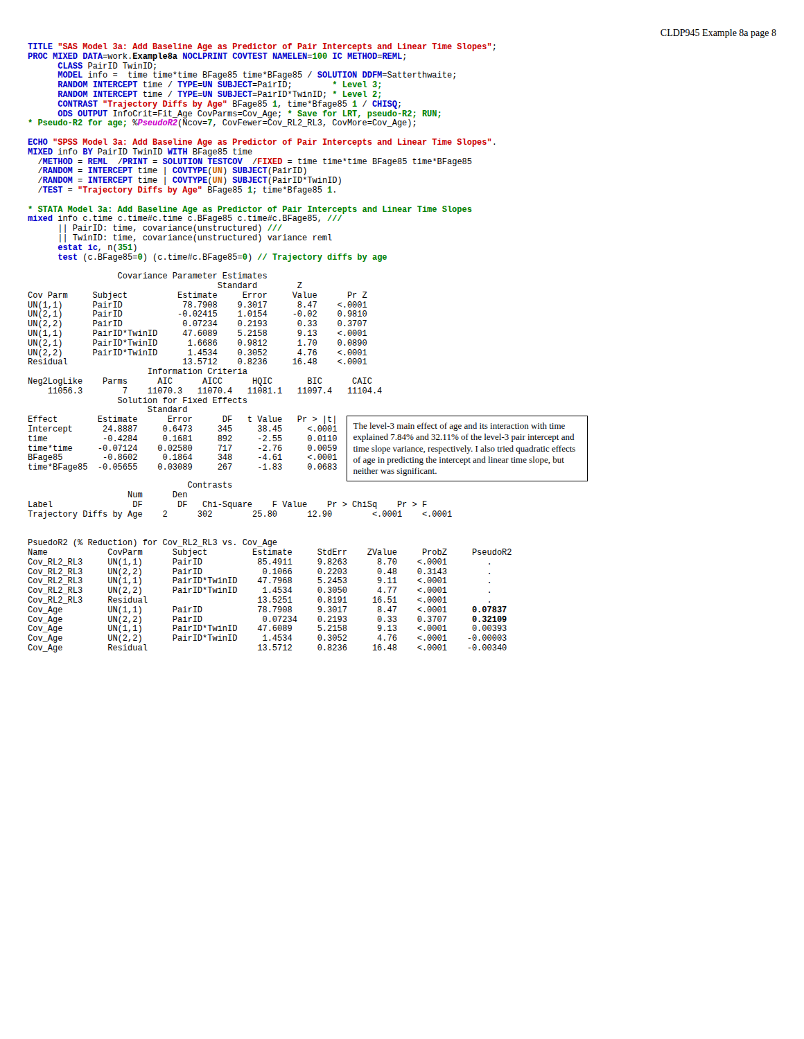CLDP945 Example 8a page 8
TITLE "SAS Model 3a: Add Baseline Age as Predictor of Pair Intercepts and Linear Time Slopes";
PROC MIXED DATA=work.Example8a NOCLPRINT COVTEST NAMELEN=100 IC METHOD=REML;
      CLASS PairID TwinID;
      MODEL info =  time time*time BFage85 time*BFage85 / SOLUTION DDFM=Satterthwaite;
      RANDOM INTERCEPT time / TYPE=UN SUBJECT=PairID;        * Level 3;
      RANDOM INTERCEPT time / TYPE=UN SUBJECT=PairID*TwinID; * Level 2;
      CONTRAST "Trajectory Diffs by Age" BFage85 1, time*Bfage85 1 / CHISQ;
      ODS OUTPUT InfoCrit=Fit_Age CovParms=Cov_Age; * Save for LRT, pseudo-R2; RUN;
* Pseudo-R2 for age; %PseudoR2(Ncov=7, CovFewer=Cov_RL2_RL3, CovMore=Cov_Age);

ECHO "SPSS Model 3a: Add Baseline Age as Predictor of Pair Intercepts and Linear Time Slopes".
MIXED info BY PairID TwinID WITH BFage85 time
  /METHOD = REML  /PRINT = SOLUTION TESTCOV  /FIXED = time time*time BFage85 time*BFage85
  /RANDOM = INTERCEPT time | COVTYPE(UN) SUBJECT(PairID)
  /RANDOM = INTERCEPT time | COVTYPE(UN) SUBJECT(PairID*TwinID)
  /TEST = "Trajectory Diffs by Age" BFage85 1; time*Bfage85 1.

* STATA Model 3a: Add Baseline Age as Predictor of Pair Intercepts and Linear Time Slopes
mixed info c.time c.time#c.time c.BFage85 c.time#c.BFage85, ///
      || PairID: time, covariance(unstructured) ///
      || TwinID: time, covariance(unstructured) variance reml
      estat ic, n(351)
      test (c.BFage85=0) (c.time#c.BFage85=0) // Trajectory diffs by age

                  Covariance Parameter Estimates
                                      Standard        Z
Cov Parm     Subject          Estimate     Error     Value      Pr Z
UN(1,1)      PairID            78.7908    9.3017      8.47    <.0001
UN(2,1)      PairID           -0.02415    1.0154     -0.02    0.9810
UN(2,2)      PairID            0.07234    0.2193      0.33    0.3707
UN(1,1)      PairID*TwinID     47.6089    5.2158      9.13    <.0001
UN(2,1)      PairID*TwinID      1.6686    0.9812      1.70    0.0890
UN(2,2)      PairID*TwinID      1.4534    0.3052      4.76    <.0001
Residual                       13.5712    0.8236     16.48    <.0001
                        Information Criteria
Neg2LogLike    Parms      AIC      AICC      HQIC       BIC      CAIC
    11056.3        7    11070.3   11070.4   11081.1   11097.4   11104.4
                  Solution for Fixed Effects
                        Standard
Effect        Estimate      Error      DF   t Value   Pr > |t|
Intercept      24.8887     0.6473     345     38.45     <.0001
time           -0.4284     0.1681     892     -2.55     0.0110
time*time     -0.07124    0.02580     717     -2.76     0.0059
BFage85        -0.8602     0.1864     348     -4.61     <.0001
time*BFage85  -0.05655    0.03089     267     -1.83     0.0683
The level-3 main effect of age and its interaction with time explained 7.84% and 32.11% of the level-3 pair intercept and time slope variance, respectively. I also tried quadratic effects of age in predicting the intercept and linear time slope, but neither was significant.
                                Contrasts
                    Num      Den
Label                DF       DF   Chi-Square    F Value    Pr > ChiSq    Pr > F
Trajectory Diffs by Age    2      302        25.80      12.90        <.0001    <.0001


PsuedoR2 (% Reduction) for Cov_RL2_RL3 vs. Cov_Age
Name            CovParm      Subject         Estimate     StdErr    ZValue     ProbZ     PseudoR2
Cov_RL2_RL3     UN(1,1)      PairID           85.4911     9.8263      8.70    <.0001        .
Cov_RL2_RL3     UN(2,2)      PairID            0.1066     0.2203      0.48    0.3143        .
Cov_RL2_RL3     UN(1,1)      PairID*TwinID    47.7968     5.2453      9.11    <.0001        .
Cov_RL2_RL3     UN(2,2)      PairID*TwinID     1.4534     0.3050      4.77    <.0001        .
Cov_RL2_RL3     Residual                      13.5251     0.8191     16.51    <.0001        .
Cov_Age         UN(1,1)      PairID           78.7908     9.3017      8.47    <.0001     0.07837
Cov_Age         UN(2,2)      PairID            0.07234    0.2193      0.33    0.3707     0.32109
Cov_Age         UN(1,1)      PairID*TwinID    47.6089     5.2158      9.13    <.0001     0.00393
Cov_Age         UN(2,2)      PairID*TwinID     1.4534     0.3052      4.76    <.0001    -0.00003
Cov_Age         Residual                      13.5712     0.8236     16.48    <.0001    -0.00340